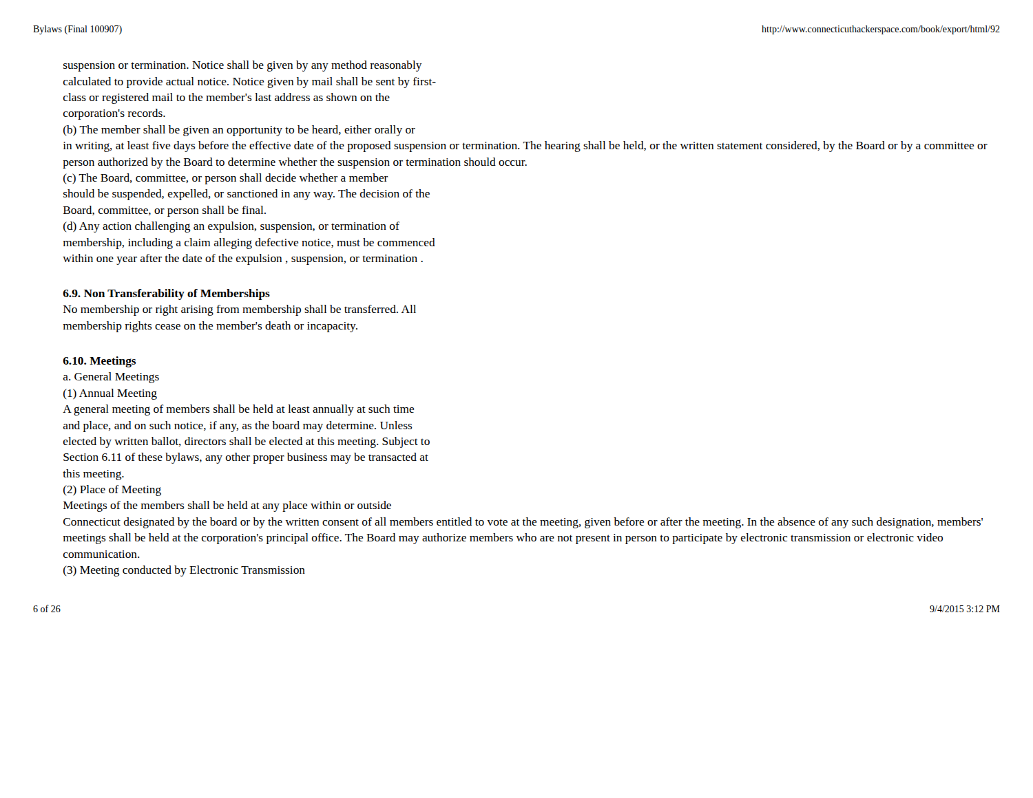Bylaws (Final 100907)
http://www.connecticuthackerspace.com/book/export/html/92
suspension or termination. Notice shall be given by any method reasonably
calculated to provide actual notice. Notice given by mail shall be sent by first-
class or registered mail to the member's last address as shown on the
corporation's records.
(b) The member shall be given an opportunity to be heard, either orally or
in writing, at least five days before the effective date of the proposed suspension or termination. The hearing shall be held, or the written statement considered, by the Board or by a committee or person authorized by the Board to determine whether the suspension or termination should occur.
(c) The Board, committee, or person shall decide whether a member
should be suspended, expelled, or sanctioned in any way. The decision of the
Board, committee, or person shall be final.
(d) Any action challenging an expulsion, suspension, or termination of
membership, including a claim alleging defective notice, must be commenced
within one year after the date of the expulsion , suspension, or termination .
6.9. Non Transferability of Memberships
No membership or right arising from membership shall be transferred. All
membership rights cease on the member's death or incapacity.
6.10. Meetings
a. General Meetings
(1) Annual Meeting
A general meeting of members shall be held at least annually at such time
and place, and on such notice, if any, as the board may determine. Unless
elected by written ballot, directors shall be elected at this meeting. Subject to
Section 6.11 of these bylaws, any other proper business may be transacted at
this meeting.
(2) Place of Meeting
Meetings of the members shall be held at any place within or outside
Connecticut designated by the board or by the written consent of all members entitled to vote at the meeting, given before or after the meeting. In the absence of any such designation, members' meetings shall be held at the corporation's principal office. The Board may authorize members who are not present in person to participate by electronic transmission or electronic video
communication.
(3) Meeting conducted by Electronic Transmission
6 of 26
9/4/2015 3:12 PM